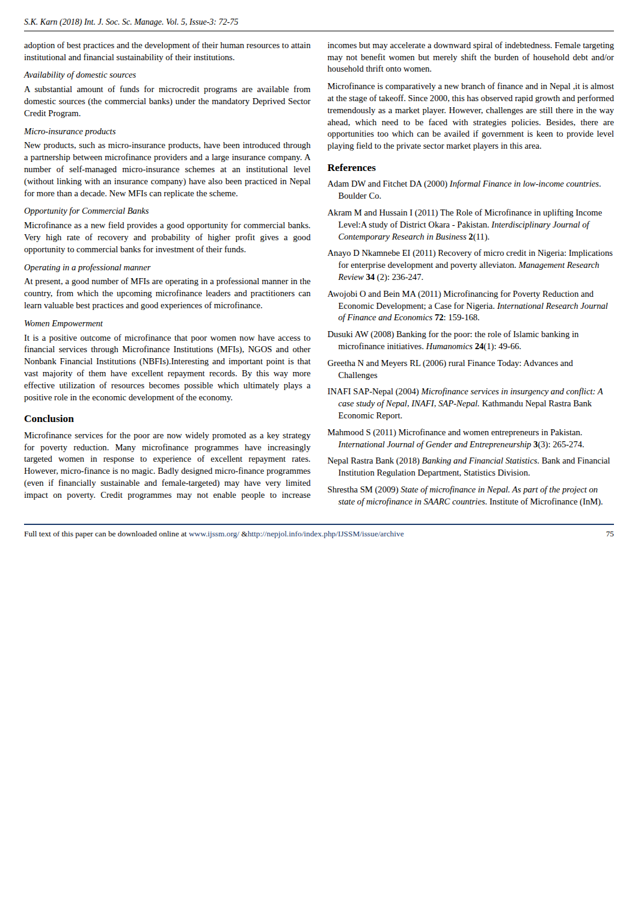S.K. Karn (2018) Int. J. Soc. Sc. Manage. Vol. 5, Issue-3: 72-75
adoption of best practices and the development of their human resources to attain institutional and financial sustainability of their institutions.
Availability of domestic sources
A substantial amount of funds for microcredit programs are available from domestic sources (the commercial banks) under the mandatory Deprived Sector Credit Program.
Micro-insurance products
New products, such as micro-insurance products, have been introduced through a partnership between microfinance providers and a large insurance company. A number of self-managed micro-insurance schemes at an institutional level (without linking with an insurance company) have also been practiced in Nepal for more than a decade. New MFIs can replicate the scheme.
Opportunity for Commercial Banks
Microfinance as a new field provides a good opportunity for commercial banks. Very high rate of recovery and probability of higher profit gives a good opportunity to commercial banks for investment of their funds.
Operating in a professional manner
At present, a good number of MFIs are operating in a professional manner in the country, from which the upcoming microfinance leaders and practitioners can learn valuable best practices and good experiences of microfinance.
Women Empowerment
It is a positive outcome of microfinance that poor women now have access to financial services through Microfinance Institutions (MFIs), NGOS and other Nonbank Financial Institutions (NBFIs).Interesting and important point is that vast majority of them have excellent repayment records. By this way more effective utilization of resources becomes possible which ultimately plays a positive role in the economic development of the economy.
Conclusion
Microfinance services for the poor are now widely promoted as a key strategy for poverty reduction. Many microfinance programmes have increasingly targeted women in response to experience of excellent repayment rates. However, micro-finance is no magic. Badly designed micro-finance programmes (even if financially sustainable and female-targeted) may have very limited impact on poverty. Credit programmes may not enable people to increase incomes but may accelerate a downward spiral of indebtedness. Female targeting may not benefit women but merely shift the burden of household debt and/or household thrift onto women.
Microfinance is comparatively a new branch of finance and in Nepal ,it is almost at the stage of takeoff. Since 2000, this has observed rapid growth and performed tremendously as a market player. However, challenges are still there in the way ahead, which need to be faced with strategies policies. Besides, there are opportunities too which can be availed if government is keen to provide level playing field to the private sector market players in this area.
References
Adam DW and Fitchet DA (2000) Informal Finance in low-income countries. Boulder Co.
Akram M and Hussain I (2011) The Role of Microfinance in uplifting Income Level:A study of District Okara - Pakistan. Interdisciplinary Journal of Contemporary Research in Business 2(11).
Anayo D Nkamnebe EI (2011) Recovery of micro credit in Nigeria: Implications for enterprise development and poverty alleviaton. Management Research Review 34 (2): 236-247.
Awojobi O and Bein MA (2011) Microfinancing for Poverty Reduction and Economic Development; a Case for Nigeria. International Research Journal of Finance and Economics 72: 159-168.
Dusuki AW (2008) Banking for the poor: the role of Islamic banking in microfinance initiatives. Humanomics 24(1): 49-66.
Greetha N and Meyers RL (2006) rural Finance Today: Advances and Challenges
INAFI SAP-Nepal (2004) Microfinance services in insurgency and conflict: A case study of Nepal, INAFI, SAP-Nepal. Kathmandu Nepal Rastra Bank Economic Report.
Mahmood S (2011) Microfinance and women entrepreneurs in Pakistan. International Journal of Gender and Entrepreneurship 3(3): 265-274.
Nepal Rastra Bank (2018) Banking and Financial Statistics. Bank and Financial Institution Regulation Department, Statistics Division.
Shrestha SM (2009) State of microfinance in Nepal. As part of the project on state of microfinance in SAARC countries. Institute of Microfinance (InM).
Full text of this paper can be downloaded online at www.ijssm.org/ &http://nepjol.info/index.php/IJSSM/issue/archive 75